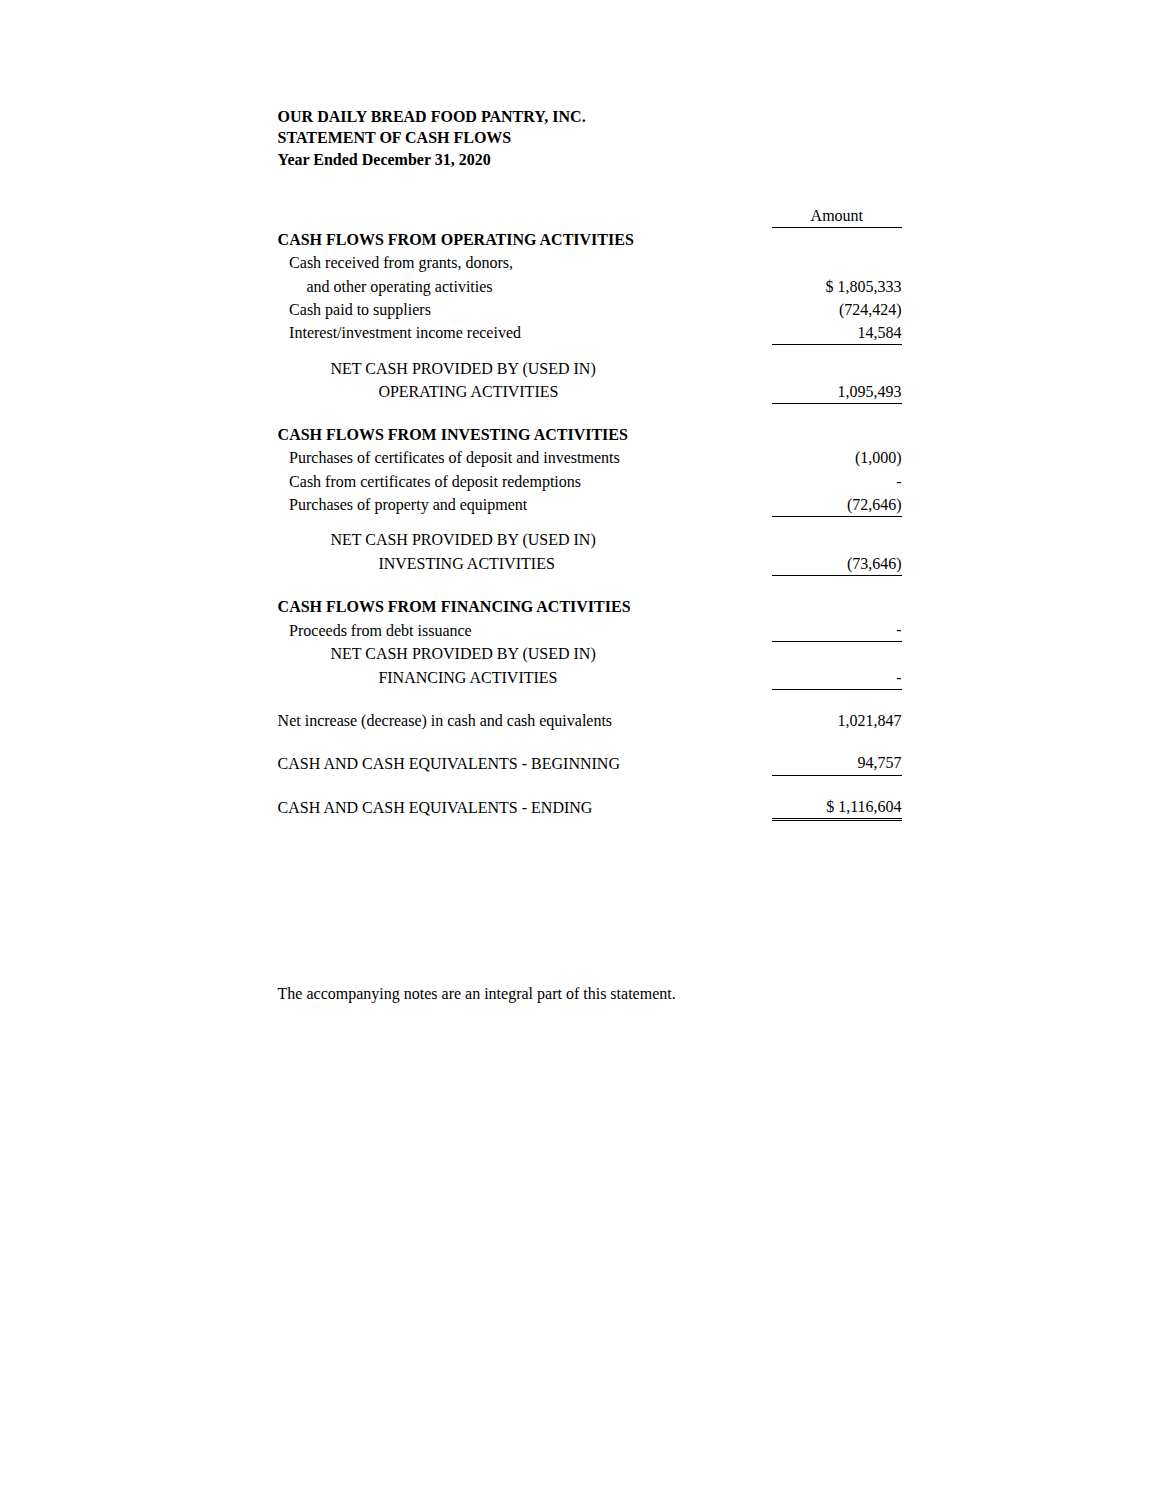OUR DAILY BREAD FOOD PANTRY, INC.
STATEMENT OF CASH FLOWS
Year Ended December 31, 2020
| | Amount |
| CASH FLOWS FROM OPERATING ACTIVITIES | |
| Cash received from grants, donors, | |
| and other operating activities | $ 1,805,333 |
| Cash paid to suppliers | (724,424) |
| Interest/investment income received | 14,584 |
| NET CASH PROVIDED BY (USED IN) | |
| OPERATING ACTIVITIES | 1,095,493 |
| CASH FLOWS FROM INVESTING ACTIVITIES | |
| Purchases of certificates of deposit and investments | (1,000) |
| Cash from certificates of deposit redemptions | - |
| Purchases of property and equipment | (72,646) |
| NET CASH PROVIDED BY (USED IN) | |
| INVESTING ACTIVITIES | (73,646) |
| CASH FLOWS FROM FINANCING ACTIVITIES | |
| Proceeds from debt issuance | - |
| NET CASH PROVIDED BY (USED IN) | |
| FINANCING ACTIVITIES | - |
| Net increase (decrease) in cash and cash equivalents | 1,021,847 |
| CASH AND CASH EQUIVALENTS - BEGINNING | 94,757 |
| CASH AND CASH EQUIVALENTS - ENDING | $ 1,116,604 |
The accompanying notes are an integral part of this statement.